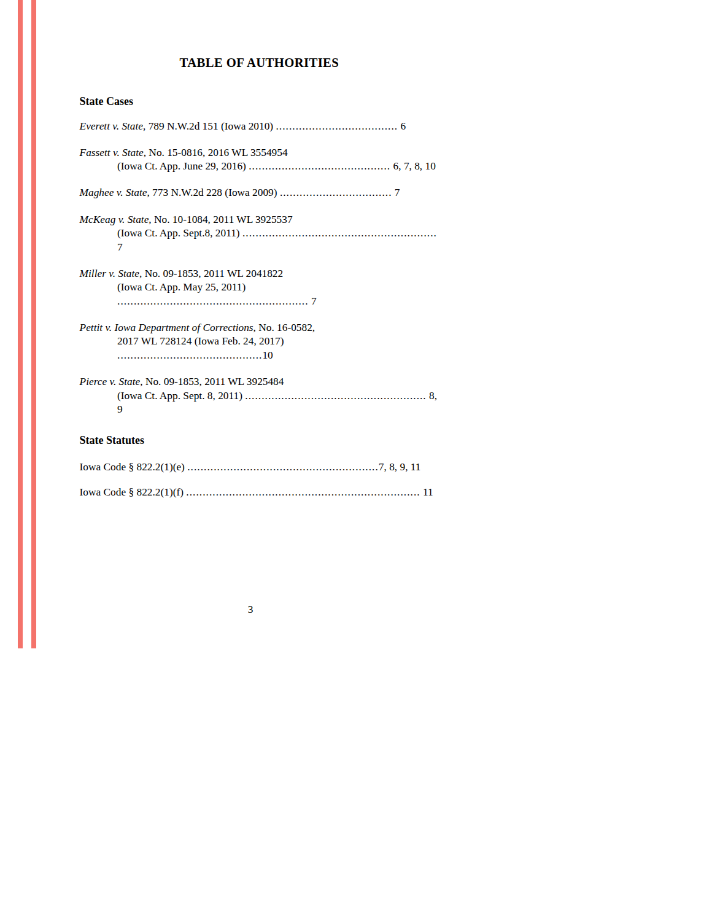TABLE OF AUTHORITIES
State Cases
Everett v. State, 789 N.W.2d 151 (Iowa 2010) ..................................... 6
Fassett v. State, No. 15-0816, 2016 WL 3554954 (Iowa Ct. App. June 29, 2016) ........................................... 6, 7, 8, 10
Maghee v. State, 773 N.W.2d 228 (Iowa 2009) .................................. 7
McKeag v. State, No. 10-1084, 2011 WL 3925537 (Iowa Ct. App. Sept.8, 2011) ........................................................... 7
Miller v. State, No. 09-1853, 2011 WL 2041822 (Iowa Ct. App. May 25, 2011) .......................................................... 7
Pettit v. Iowa Department of Corrections, No. 16-0582, 2017 WL 728124 (Iowa Feb. 24, 2017) ............................................ 10
Pierce v. State, No. 09-1853, 2011 WL 3925484 (Iowa Ct. App. Sept. 8, 2011) ....................................................... 8, 9
State Statutes
Iowa Code § 822.2(1)(e) .......................................................... 7, 8, 9, 11
Iowa Code § 822.2(1)(f) ....................................................................... 11
3